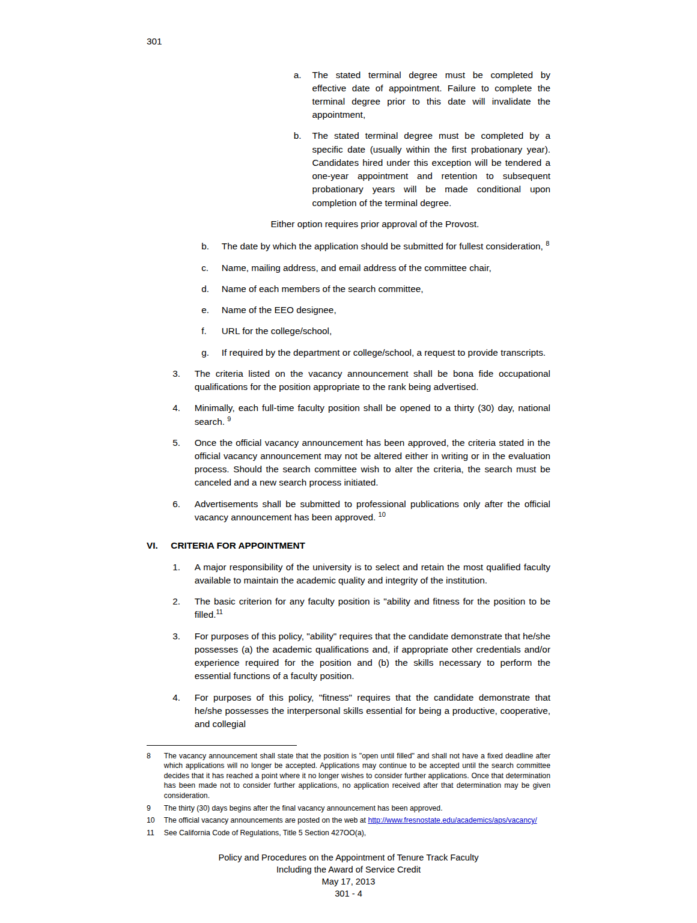301
a.
The stated terminal degree must be completed by effective date of appointment. Failure to complete the terminal degree prior to this date will invalidate the appointment,
b.
The stated terminal degree must be completed by a specific date (usually within the first probationary year). Candidates hired under this exception will be tendered a one-year appointment and retention to subsequent probationary years will be made conditional upon completion of the terminal degree.
Either option requires prior approval of the Provost.
b.
The date by which the application should be submitted for fullest consideration, 8
c.
Name, mailing address, and email address of the committee chair,
d.
Name of each members of the search committee,
e.
Name of the EEO designee,
f.
URL for the college/school,
g.
If required by the department or college/school, a request to provide transcripts.
3.
The criteria listed on the vacancy announcement shall be bona fide occupational qualifications for the position appropriate to the rank being advertised.
4.
Minimally, each full-time faculty position shall be opened to a thirty (30) day, national search. 9
5.
Once the official vacancy announcement has been approved, the criteria stated in the official vacancy announcement may not be altered either in writing or in the evaluation process. Should the search committee wish to alter the criteria, the search must be canceled and a new search process initiated.
6.
Advertisements shall be submitted to professional publications only after the official vacancy announcement has been approved. 10
VI. CRITERIA FOR APPOINTMENT
1.
A major responsibility of the university is to select and retain the most qualified faculty available to maintain the academic quality and integrity of the institution.
2.
The basic criterion for any faculty position is "ability and fitness for the position to be filled.11
3.
For purposes of this policy, "ability" requires that the candidate demonstrate that he/she possesses (a) the academic qualifications and, if appropriate other credentials and/or experience required for the position and (b) the skills necessary to perform the essential functions of a faculty position.
4.
For purposes of this policy, "fitness" requires that the candidate demonstrate that he/she possesses the interpersonal skills essential for being a productive, cooperative, and collegial
8
The vacancy announcement shall state that the position is "open until filled" and shall not have a fixed deadline after which applications will no longer be accepted. Applications may continue to be accepted until the search committee decides that it has reached a point where it no longer wishes to consider further applications. Once that determination has been made not to consider further applications, no application received after that determination may be given consideration.
9
The thirty (30) days begins after the final vacancy announcement has been approved.
10
The official vacancy announcements are posted on the web at http://www.fresnostate.edu/academics/aps/vacancy/
11
See California Code of Regulations, Title 5 Section 427OO(a),
Policy and Procedures on the Appointment of Tenure Track Faculty
Including the Award of Service Credit
May 17, 2013
301 - 4